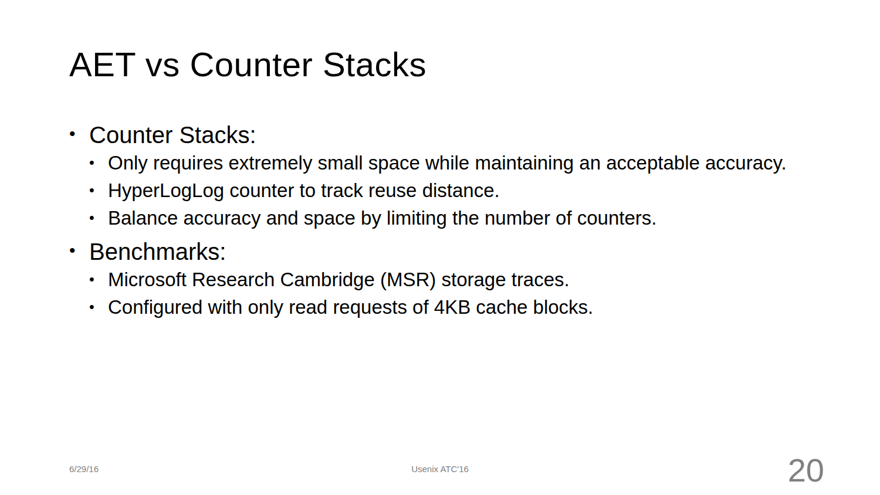AET vs Counter Stacks
Counter Stacks:
Only requires extremely small space while maintaining an acceptable accuracy.
HyperLogLog counter to track reuse distance.
Balance accuracy and space by limiting the number of counters.
Benchmarks:
Microsoft Research Cambridge (MSR) storage traces.
Configured with only read requests of 4KB cache blocks.
6/29/16
Usenix ATC'16
20